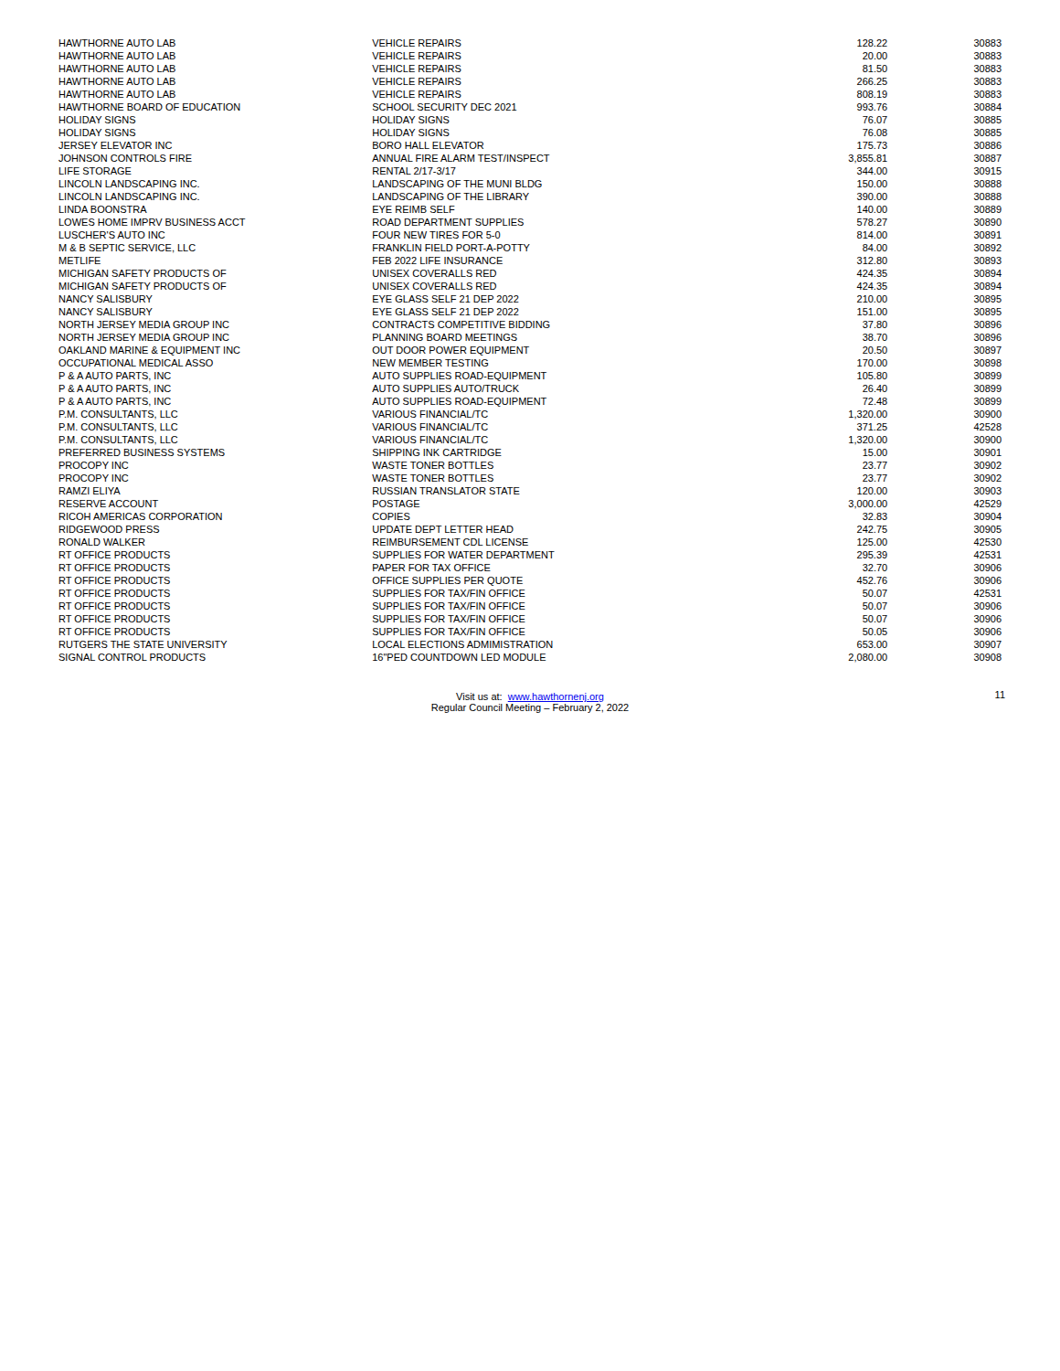| HAWTHORNE AUTO LAB | VEHICLE REPAIRS | 128.22 | 30883 |
| HAWTHORNE AUTO LAB | VEHICLE REPAIRS | 20.00 | 30883 |
| HAWTHORNE AUTO LAB | VEHICLE REPAIRS | 81.50 | 30883 |
| HAWTHORNE AUTO LAB | VEHICLE REPAIRS | 266.25 | 30883 |
| HAWTHORNE AUTO LAB | VEHICLE REPAIRS | 808.19 | 30883 |
| HAWTHORNE BOARD OF EDUCATION | SCHOOL SECURITY DEC 2021 | 993.76 | 30884 |
| HOLIDAY SIGNS | HOLIDAY SIGNS | 76.07 | 30885 |
| HOLIDAY SIGNS | HOLIDAY SIGNS | 76.08 | 30885 |
| JERSEY ELEVATOR INC | BORO HALL ELEVATOR | 175.73 | 30886 |
| JOHNSON CONTROLS FIRE | ANNUAL FIRE ALARM TEST/INSPECT | 3,855.81 | 30887 |
| LIFE STORAGE | RENTAL 2/17-3/17 | 344.00 | 30915 |
| LINCOLN LANDSCAPING INC. | LANDSCAPING OF THE MUNI BLDG | 150.00 | 30888 |
| LINCOLN LANDSCAPING INC. | LANDSCAPING OF THE LIBRARY | 390.00 | 30888 |
| LINDA BOONSTRA | EYE REIMB SELF | 140.00 | 30889 |
| LOWES HOME IMPRV BUSINESS ACCT | ROAD DEPARTMENT SUPPLIES | 578.27 | 30890 |
| LUSCHER'S AUTO INC | FOUR NEW TIRES FOR 5-0 | 814.00 | 30891 |
| M & B SEPTIC SERVICE, LLC | FRANKLIN FIELD PORT-A-POTTY | 84.00 | 30892 |
| METLIFE | FEB 2022 LIFE INSURANCE | 312.80 | 30893 |
| MICHIGAN SAFETY PRODUCTS OF | UNISEX COVERALLS RED | 424.35 | 30894 |
| MICHIGAN SAFETY PRODUCTS OF | UNISEX COVERALLS RED | 424.35 | 30894 |
| NANCY SALISBURY | EYE GLASS SELF 21 DEP 2022 | 210.00 | 30895 |
| NANCY SALISBURY | EYE GLASS SELF 21 DEP 2022 | 151.00 | 30895 |
| NORTH JERSEY MEDIA GROUP INC | CONTRACTS COMPETITIVE BIDDING | 37.80 | 30896 |
| NORTH JERSEY MEDIA GROUP INC | PLANNING BOARD MEETINGS | 38.70 | 30896 |
| OAKLAND MARINE & EQUIPMENT INC | OUT DOOR POWER EQUIPMENT | 20.50 | 30897 |
| OCCUPATIONAL MEDICAL ASSO | NEW MEMBER TESTING | 170.00 | 30898 |
| P & A AUTO PARTS, INC | AUTO SUPPLIES ROAD-EQUIPMENT | 105.80 | 30899 |
| P & A AUTO PARTS, INC | AUTO SUPPLIES AUTO/TRUCK | 26.40 | 30899 |
| P & A AUTO PARTS, INC | AUTO SUPPLIES ROAD-EQUIPMENT | 72.48 | 30899 |
| P.M. CONSULTANTS, LLC | VARIOUS FINANCIAL/TC | 1,320.00 | 30900 |
| P.M. CONSULTANTS, LLC | VARIOUS FINANCIAL/TC | 371.25 | 42528 |
| P.M. CONSULTANTS, LLC | VARIOUS FINANCIAL/TC | 1,320.00 | 30900 |
| PREFERRED BUSINESS SYSTEMS | SHIPPING INK CARTRIDGE | 15.00 | 30901 |
| PROCOPY INC | WASTE TONER BOTTLES | 23.77 | 30902 |
| PROCOPY INC | WASTE TONER BOTTLES | 23.77 | 30902 |
| RAMZI ELIYA | RUSSIAN TRANSLATOR STATE | 120.00 | 30903 |
| RESERVE ACCOUNT | POSTAGE | 3,000.00 | 42529 |
| RICOH AMERICAS CORPORATION | COPIES | 32.83 | 30904 |
| RIDGEWOOD PRESS | UPDATE DEPT LETTER HEAD | 242.75 | 30905 |
| RONALD WALKER | REIMBURSEMENT CDL LICENSE | 125.00 | 42530 |
| RT OFFICE PRODUCTS | SUPPLIES FOR WATER DEPARTMENT | 295.39 | 42531 |
| RT OFFICE PRODUCTS | PAPER FOR TAX OFFICE | 32.70 | 30906 |
| RT OFFICE PRODUCTS | OFFICE SUPPLIES PER QUOTE | 452.76 | 30906 |
| RT OFFICE PRODUCTS | SUPPLIES FOR TAX/FIN OFFICE | 50.07 | 42531 |
| RT OFFICE PRODUCTS | SUPPLIES FOR TAX/FIN OFFICE | 50.07 | 30906 |
| RT OFFICE PRODUCTS | SUPPLIES FOR TAX/FIN OFFICE | 50.07 | 30906 |
| RT OFFICE PRODUCTS | SUPPLIES FOR TAX/FIN OFFICE | 50.05 | 30906 |
| RUTGERS THE STATE UNIVERSITY | LOCAL ELECTIONS ADMIMISTRATION | 653.00 | 30907 |
| SIGNAL CONTROL PRODUCTS | 16"PED COUNTDOWN LED MODULE | 2,080.00 | 30908 |
Visit us at: www.hawthornenj.org
Regular Council Meeting – February 2, 2022 11